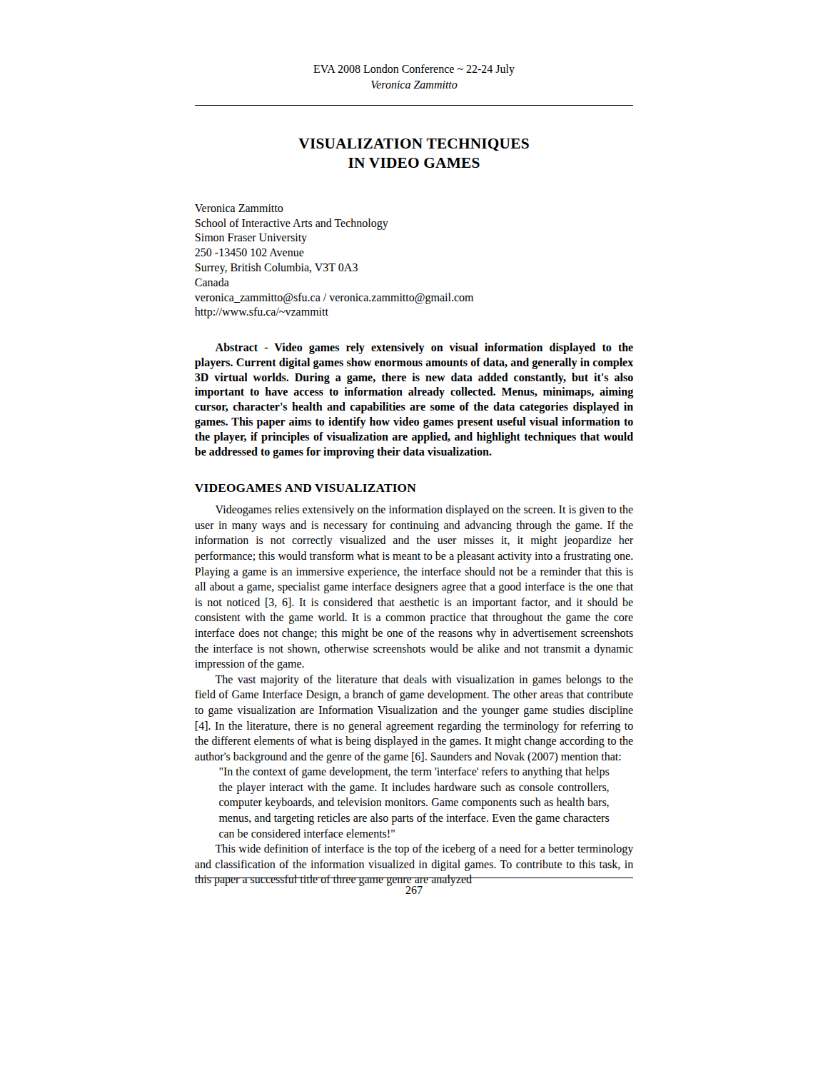EVA 2008 London Conference ~ 22-24 July
Veronica Zammitto
VISUALIZATION TECHNIQUES
IN VIDEO GAMES
Veronica Zammitto School of Interactive Arts and Technology
Simon Fraser University
250 -13450 102 Avenue
Surrey, British Columbia, V3T 0A3
Canada
veronica_zammitto@sfu.ca / veronica.zammitto@gmail.com
http://www.sfu.ca/~vzammitt
Abstract - Video games rely extensively on visual information displayed to the players. Current digital games show enormous amounts of data, and generally in complex 3D virtual worlds. During a game, there is new data added constantly, but it's also important to have access to information already collected. Menus, minimaps, aiming cursor, character's health and capabilities are some of the data categories displayed in games. This paper aims to identify how video games present useful visual information to the player, if principles of visualization are applied, and highlight techniques that would be addressed to games for improving their data visualization.
VIDEOGAMES AND VISUALIZATION
Videogames relies extensively on the information displayed on the screen. It is given to the user in many ways and is necessary for continuing and advancing through the game. If the information is not correctly visualized and the user misses it, it might jeopardize her performance; this would transform what is meant to be a pleasant activity into a frustrating one. Playing a game is an immersive experience, the interface should not be a reminder that this is all about a game, specialist game interface designers agree that a good interface is the one that is not noticed [3, 6]. It is considered that aesthetic is an important factor, and it should be consistent with the game world. It is a common practice that throughout the game the core interface does not change; this might be one of the reasons why in advertisement screenshots the interface is not shown, otherwise screenshots would be alike and not transmit a dynamic impression of the game.
The vast majority of the literature that deals with visualization in games belongs to the field of Game Interface Design, a branch of game development. The other areas that contribute to game visualization are Information Visualization and the younger game studies discipline [4]. In the literature, there is no general agreement regarding the terminology for referring to the different elements of what is being displayed in the games. It might change according to the author's background and the genre of the game [6]. Saunders and Novak (2007) mention that:
"In the context of game development, the term 'interface' refers to anything that helps the player interact with the game. It includes hardware such as console controllers, computer keyboards, and television monitors. Game components such as health bars, menus, and targeting reticles are also parts of the interface. Even the game characters can be considered interface elements!"
This wide definition of interface is the top of the iceberg of a need for a better terminology and classification of the information visualized in digital games. To contribute to this task, in this paper a successful title of three game genre are analyzed
267